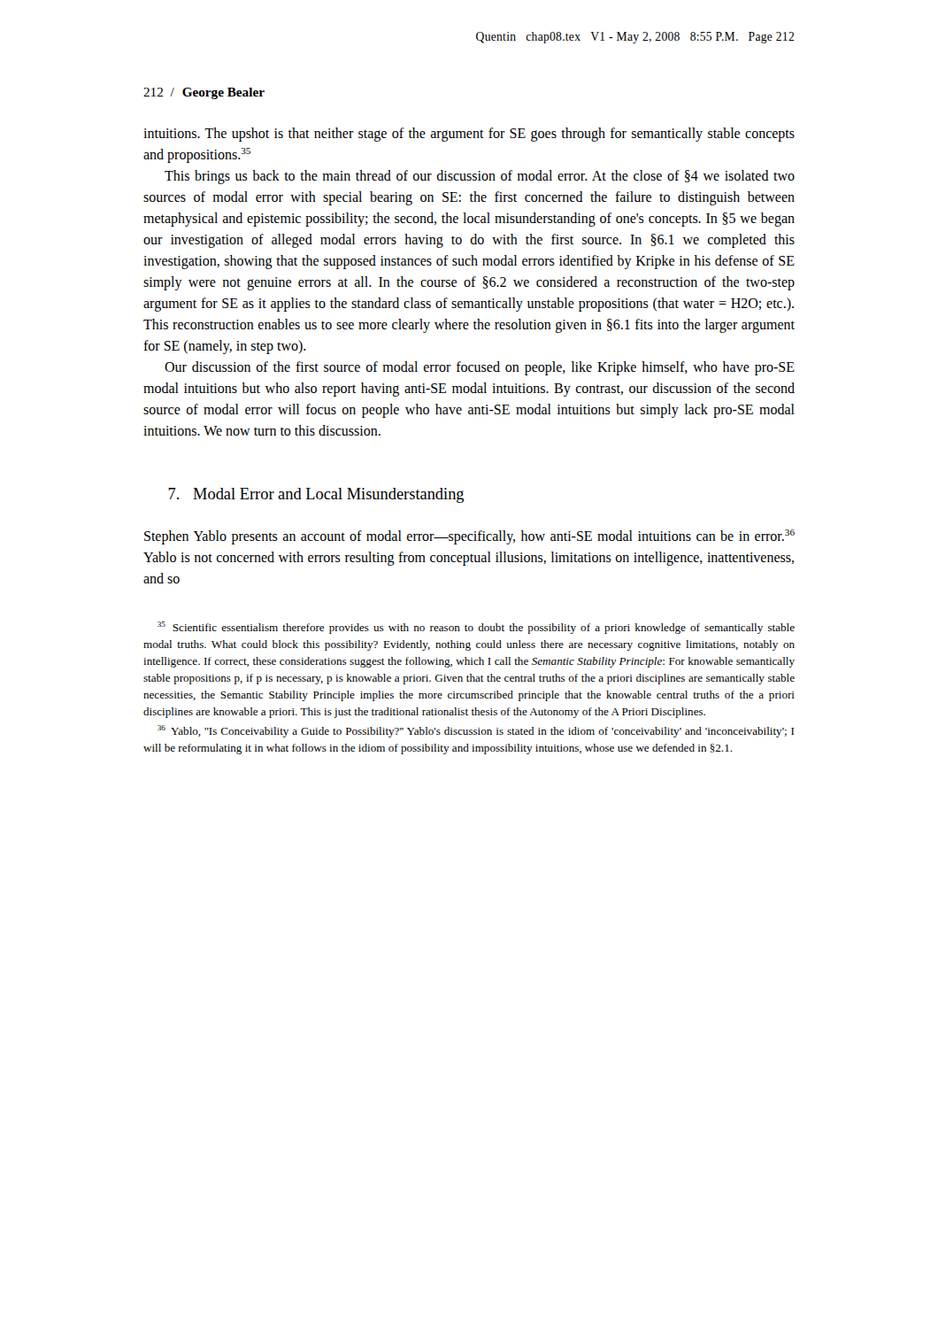Quentin chap08.tex V1 - May 2, 2008 8:55 P.M. Page 212
212 /George Bealer
intuitions. The upshot is that neither stage of the argument for SE goes through for semantically stable concepts and propositions.35
This brings us back to the main thread of our discussion of modal error. At the close of §4 we isolated two sources of modal error with special bearing on SE: the first concerned the failure to distinguish between metaphysical and epistemic possibility; the second, the local misunderstanding of one's concepts. In §5 we began our investigation of alleged modal errors having to do with the first source. In §6.1 we completed this investigation, showing that the supposed instances of such modal errors identified by Kripke in his defense of SE simply were not genuine errors at all. In the course of §6.2 we considered a reconstruction of the two-step argument for SE as it applies to the standard class of semantically unstable propositions (that water = H2O; etc.). This reconstruction enables us to see more clearly where the resolution given in §6.1 fits into the larger argument for SE (namely, in step two).
Our discussion of the first source of modal error focused on people, like Kripke himself, who have pro-SE modal intuitions but who also report having anti-SE modal intuitions. By contrast, our discussion of the second source of modal error will focus on people who have anti-SE modal intuitions but simply lack pro-SE modal intuitions. We now turn to this discussion.
7. Modal Error and Local Misunderstanding
Stephen Yablo presents an account of modal error—specifically, how anti-SE modal intuitions can be in error.36 Yablo is not concerned with errors resulting from conceptual illusions, limitations on intelligence, inattentiveness, and so
35 Scientific essentialism therefore provides us with no reason to doubt the possibility of a priori knowledge of semantically stable modal truths. What could block this possibility? Evidently, nothing could unless there are necessary cognitive limitations, notably on intelligence. If correct, these considerations suggest the following, which I call the Semantic Stability Principle: For knowable semantically stable propositions p, if p is necessary, p is knowable a priori. Given that the central truths of the a priori disciplines are semantically stable necessities, the Semantic Stability Principle implies the more circumscribed principle that the knowable central truths of the a priori disciplines are knowable a priori. This is just the traditional rationalist thesis of the Autonomy of the A Priori Disciplines.
36 Yablo, ''Is Conceivability a Guide to Possibility?'' Yablo's discussion is stated in the idiom of 'conceivability' and 'inconceivability'; I will be reformulating it in what follows in the idiom of possibility and impossibility intuitions, whose use we defended in §2.1.